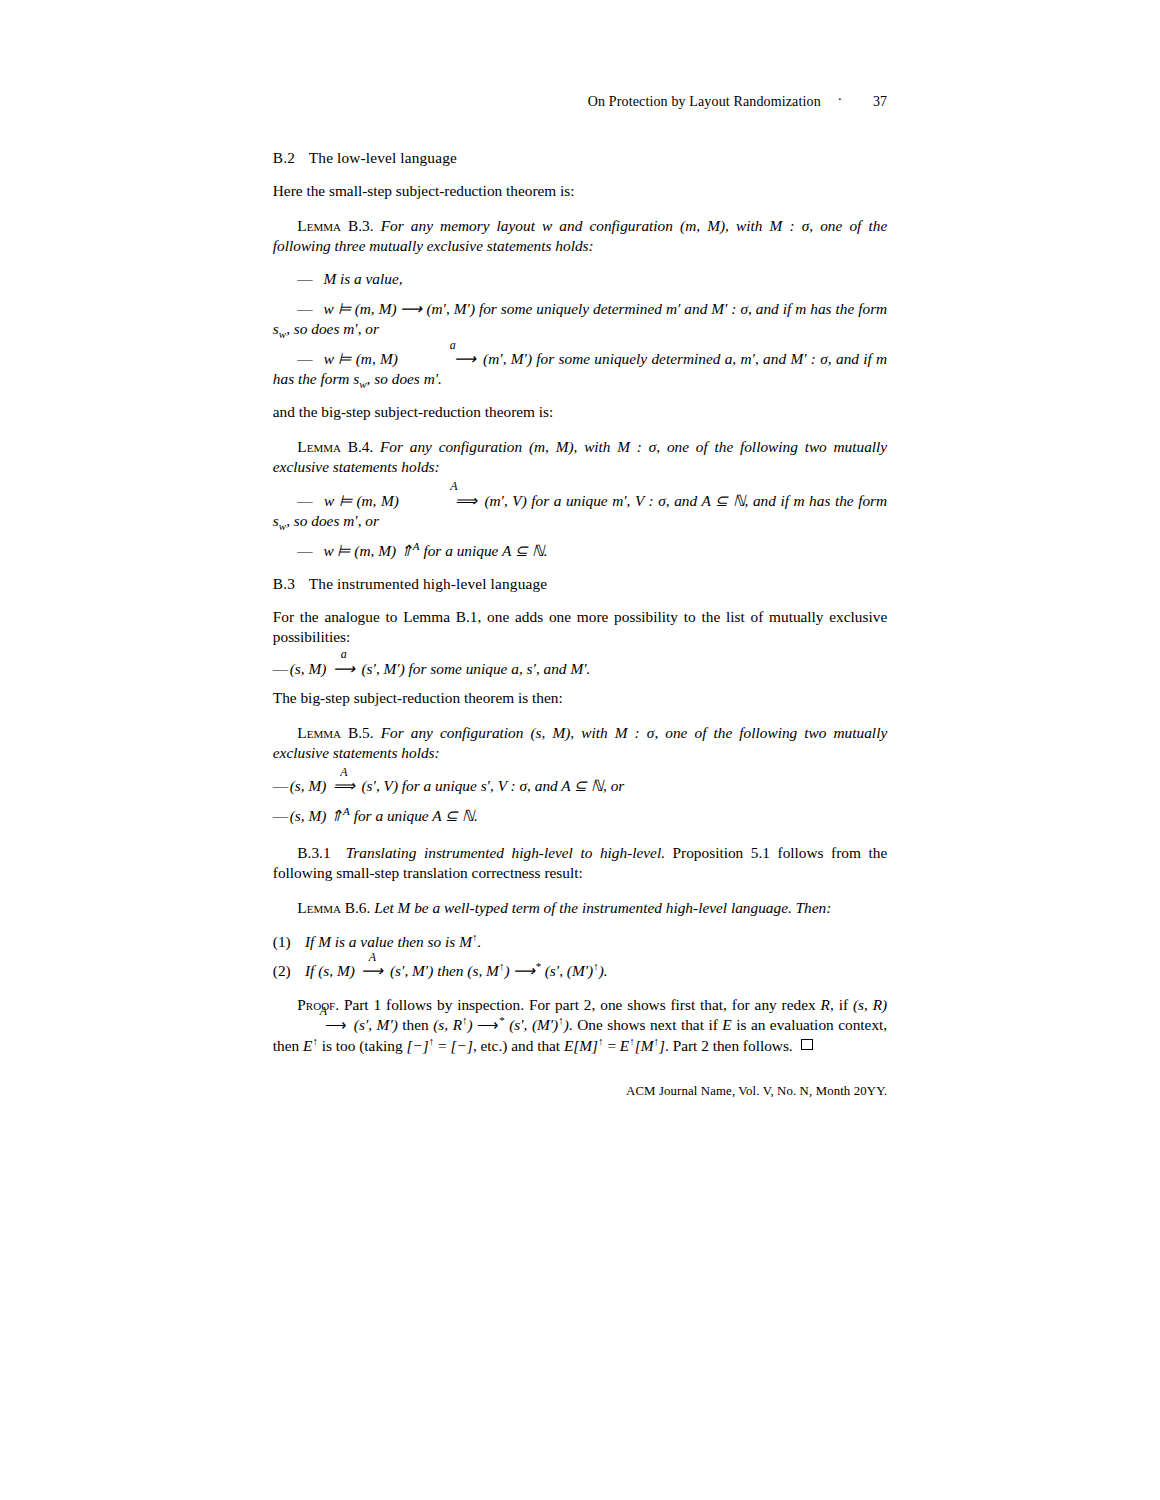On Protection by Layout Randomization·37
B.2 The low-level language
Here the small-step subject-reduction theorem is:
Lemma B.3. For any memory layout w and configuration (m, M), with M : σ, one of the following three mutually exclusive statements holds:
— M is a value,
— w ⊨ (m, M) ⟶ (m′, M′) for some uniquely determined m′ and M′ : σ, and if m has the form sw, so does m′, or
— w ⊨ (m, M) a⟶ (m′, M′) for some uniquely determined a, m′, and M′ : σ, and if m has the form sw, so does m′.
and the big-step subject-reduction theorem is:
Lemma B.4. For any configuration (m, M), with M : σ, one of the following two mutually exclusive statements holds:
— w ⊨ (m, M) A⟹ (m′, V) for a unique m′, V : σ, and A ⊆ ℕ, and if m has the form sw, so does m′, or
— w ⊨ (m, M) ⇑A for a unique A ⊆ ℕ.
B.3 The instrumented high-level language
For the analogue to Lemma B.1, one adds one more possibility to the list of mutually exclusive possibilities:
—(s, M) a⟶ (s′, M′) for some unique a, s′, and M′.
The big-step subject-reduction theorem is then:
Lemma B.5. For any configuration (s, M), with M : σ, one of the following two mutually exclusive statements holds:
—(s, M) A⟹ (s′, V) for a unique s′, V : σ, and A ⊆ ℕ, or
—(s, M) ⇑A for a unique A ⊆ ℕ.
B.3.1 Translating instrumented high-level to high-level. Proposition 5.1 follows from the following small-step translation correctness result:
Lemma B.6. Let M be a well-typed term of the instrumented high-level language. Then:
(1) If M is a value then so is M↑.
(2) If (s, M) A⟶ (s′, M′) then (s, M↑) ⟶* (s′, (M′)↑).
Proof. Part 1 follows by inspection. For part 2, one shows first that, for any redex R, if (s, R) A⟶ (s′, M′) then (s, R↑) ⟶* (s′, (M′)↑). One shows next that if E is an evaluation context, then E↑ is too (taking [−]↑ = [−], etc.) and that E[M]↑ = E↑[M↑]. Part 2 then follows.
ACM Journal Name, Vol. V, No. N, Month 20YY.